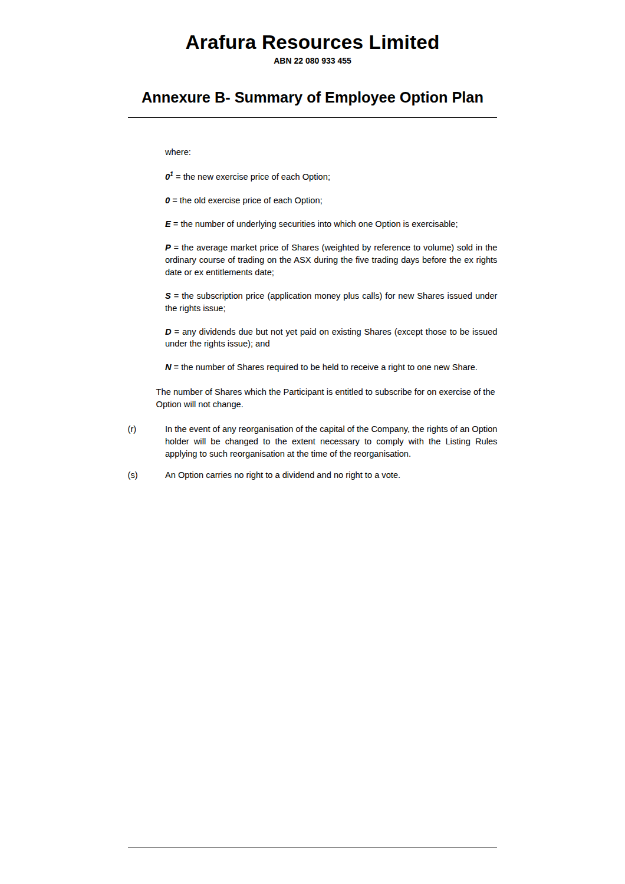Arafura Resources Limited
ABN 22 080 933 455
Annexure B- Summary of Employee Option Plan
where:
01 = the new exercise price of each Option;
0 = the old exercise price of each Option;
E = the number of underlying securities into which one Option is exercisable;
P = the average market price of Shares (weighted by reference to volume) sold in the ordinary course of trading on the ASX during the five trading days before the ex rights date or ex entitlements date;
S = the subscription price (application money plus calls) for new Shares issued under the rights issue;
D = any dividends due but not yet paid on existing Shares (except those to be issued under the rights issue); and
N = the number of Shares required to be held to receive a right to one new Share.
The number of Shares which the Participant is entitled to subscribe for on exercise of the Option will not change.
(r)
In the event of any reorganisation of the capital of the Company, the rights of an Option holder will be changed to the extent necessary to comply with the Listing Rules applying to such reorganisation at the time of the reorganisation.
(s)
An Option carries no right to a dividend and no right to a vote.